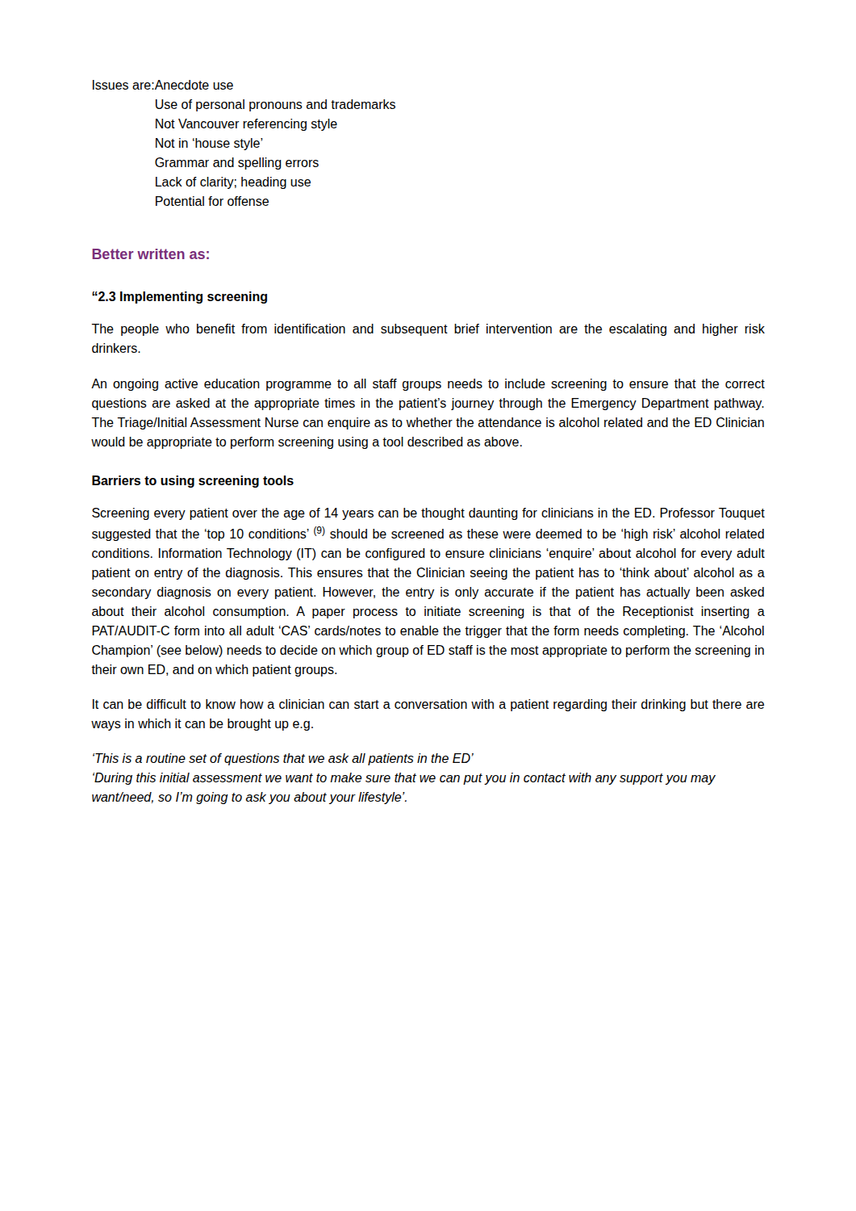| Issues are: | Anecdote use Use of personal pronouns and trademarks Not Vancouver referencing style Not in ‘house style’ Grammar and spelling errors Lack of clarity; heading use Potential for offense |
Better written as:
“2.3 Implementing screening
The people who benefit from identification and subsequent brief intervention are the escalating and higher risk drinkers.
An ongoing active education programme to all staff groups needs to include screening to ensure that the correct questions are asked at the appropriate times in the patient’s journey through the Emergency Department pathway. The Triage/Initial Assessment Nurse can enquire as to whether the attendance is alcohol related and the ED Clinician would be appropriate to perform screening using a tool described as above.
Barriers to using screening tools
Screening every patient over the age of 14 years can be thought daunting for clinicians in the ED. Professor Touquet suggested that the ‘top 10 conditions’ (9) should be screened as these were deemed to be ‘high risk’ alcohol related conditions. Information Technology (IT) can be configured to ensure clinicians ‘enquire’ about alcohol for every adult patient on entry of the diagnosis. This ensures that the Clinician seeing the patient has to ‘think about’ alcohol as a secondary diagnosis on every patient. However, the entry is only accurate if the patient has actually been asked about their alcohol consumption. A paper process to initiate screening is that of the Receptionist inserting a PAT/AUDIT-C form into all adult ‘CAS’ cards/notes to enable the trigger that the form needs completing. The ‘Alcohol Champion’ (see below) needs to decide on which group of ED staff is the most appropriate to perform the screening in their own ED, and on which patient groups.
It can be difficult to know how a clinician can start a conversation with a patient regarding their drinking but there are ways in which it can be brought up e.g.
‘This is a routine set of questions that we ask all patients in the ED’
‘During this initial assessment we want to make sure that we can put you in contact with any support you may want/need, so I’m going to ask you about your lifestyle’.